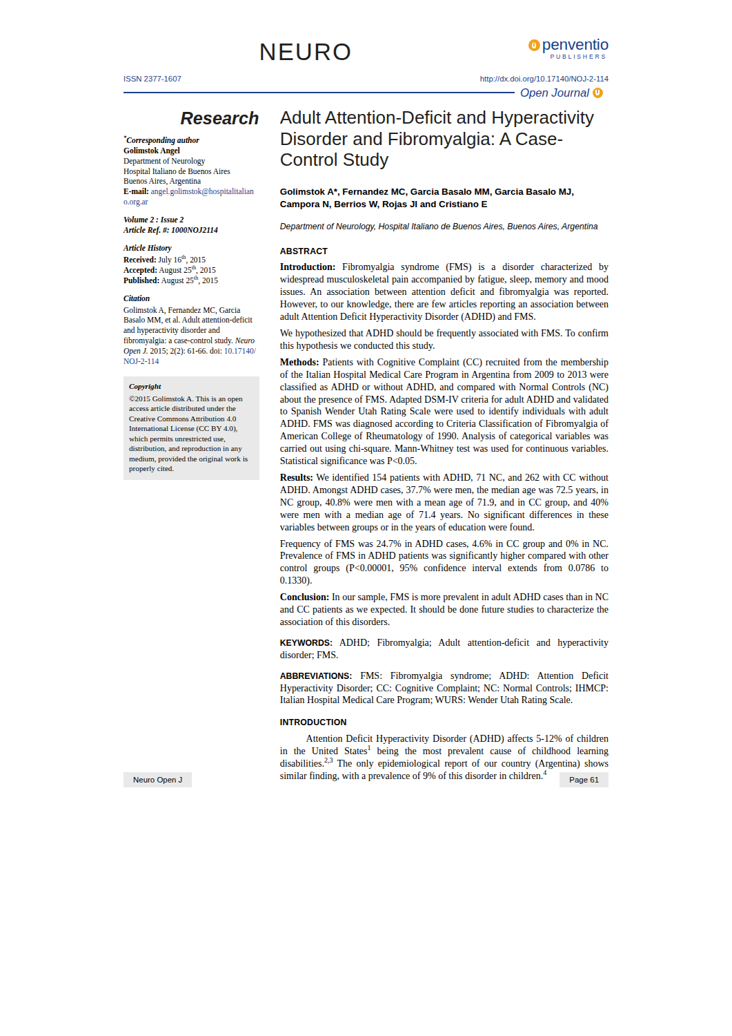NEURO
penventio
PUBLISHERS
ISSN 2377-1607
http://dx.doi.org/10.17140/NOJ-2-114
Open Journal
Research
*Corresponding author
Golimstok Angel
Department of Neurology
Hospital Italiano de Buenos Aires
Buenos Aires, Argentina
E-mail: angel.golimstok@hospitalitaliano.org.ar
Volume 2 : Issue 2
Article Ref. #: 1000NOJ2114
Article History
Received: July 16th, 2015
Accepted: August 25th, 2015
Published: August 25th, 2015
Citation
Golimstok A, Fernandez MC, Garcia Basalo MM, et al. Adult attention-deficit and hyperactivity disorder and fibromyalgia: a case-control study. Neuro Open J. 2015; 2(2): 61-66. doi: 10.17140/NOJ-2-114
Copyright
©2015 Golimstok A. This is an open access article distributed under the Creative Commons Attribution 4.0 International License (CC BY 4.0), which permits unrestricted use, distribution, and reproduction in any medium, provided the original work is properly cited.
Adult Attention-Deficit and Hyperactivity Disorder and Fibromyalgia: A Case-Control Study
Golimstok A*, Fernandez MC, Garcia Basalo MM, Garcia Basalo MJ, Campora N, Berrios W, Rojas JI and Cristiano E
Department of Neurology, Hospital Italiano de Buenos Aires, Buenos Aires, Argentina
ABSTRACT
Introduction: Fibromyalgia syndrome (FMS) is a disorder characterized by widespread musculoskeletal pain accompanied by fatigue, sleep, memory and mood issues. An association between attention deficit and fibromyalgia was reported. However, to our knowledge, there are few articles reporting an association between adult Attention Deficit Hyperactivity Disorder (ADHD) and FMS.
We hypothesized that ADHD should be frequently associated with FMS. To confirm this hypothesis we conducted this study.
Methods: Patients with Cognitive Complaint (CC) recruited from the membership of the Italian Hospital Medical Care Program in Argentina from 2009 to 2013 were classified as ADHD or without ADHD, and compared with Normal Controls (NC) about the presence of FMS. Adapted DSM-IV criteria for adult ADHD and validated to Spanish Wender Utah Rating Scale were used to identify individuals with adult ADHD. FMS was diagnosed according to Criteria Classification of Fibromyalgia of American College of Rheumatology of 1990. Analysis of categorical variables was carried out using chi-square. Mann-Whitney test was used for continuous variables. Statistical significance was P<0.05.
Results: We identified 154 patients with ADHD, 71 NC, and 262 with CC without ADHD. Amongst ADHD cases, 37.7% were men, the median age was 72.5 years, in NC group, 40.8% were men with a mean age of 71.9, and in CC group, and 40% were men with a median age of 71.4 years. No significant differences in these variables between groups or in the years of education were found.
Frequency of FMS was 24.7% in ADHD cases, 4.6% in CC group and 0% in NC. Prevalence of FMS in ADHD patients was significantly higher compared with other control groups (P<0.00001, 95% confidence interval extends from 0.0786 to 0.1330).
Conclusion: In our sample, FMS is more prevalent in adult ADHD cases than in NC and CC patients as we expected. It should be done future studies to characterize the association of this disorders.
KEYWORDS: ADHD; Fibromyalgia; Adult attention-deficit and hyperactivity disorder; FMS.
ABBREVIATIONS: FMS: Fibromyalgia syndrome; ADHD: Attention Deficit Hyperactivity Disorder; CC: Cognitive Complaint; NC: Normal Controls; IHMCP: Italian Hospital Medical Care Program; WURS: Wender Utah Rating Scale.
INTRODUCTION
Attention Deficit Hyperactivity Disorder (ADHD) affects 5-12% of children in the United States1 being the most prevalent cause of childhood learning disabilities.2,3 The only epidemiological report of our country (Argentina) shows similar finding, with a prevalence of 9% of this disorder in children.4
Neuro Open J
Page 61